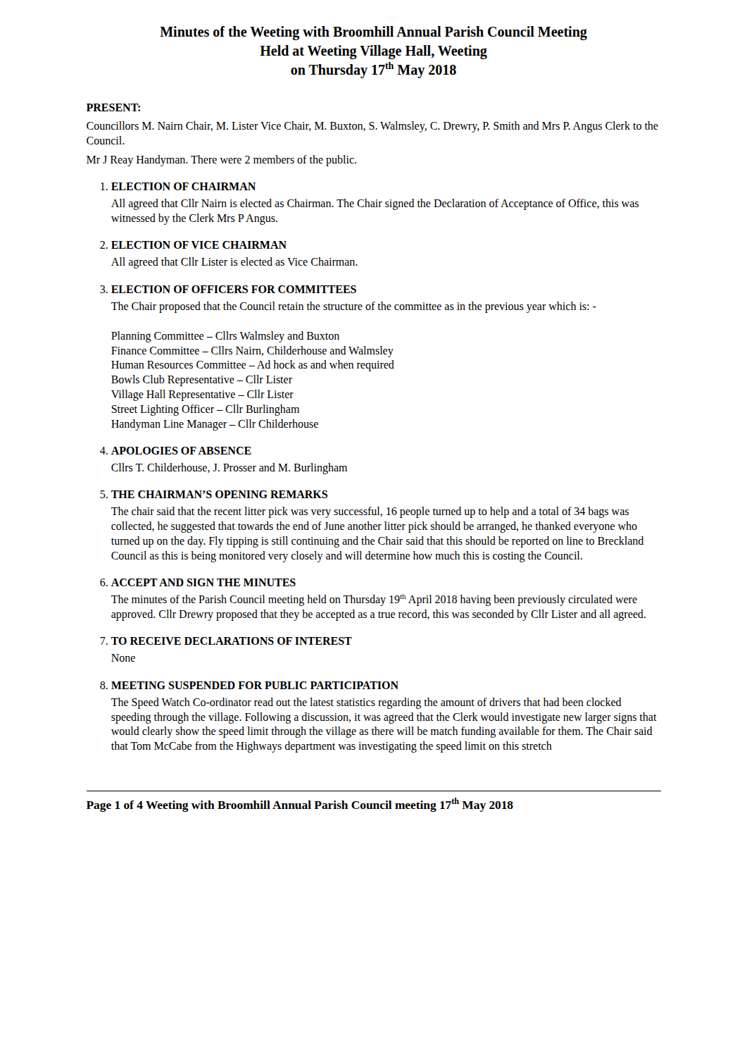Minutes of the Weeting with Broomhill Annual Parish Council Meeting
Held at Weeting Village Hall, Weeting
on Thursday 17th May 2018
PRESENT:
Councillors M. Nairn Chair, M. Lister Vice Chair, M. Buxton, S. Walmsley, C. Drewry, P. Smith and Mrs P. Angus Clerk to the Council.
Mr J Reay Handyman. There were 2 members of the public.
Election of Chairman
All agreed that Cllr Nairn is elected as Chairman. The Chair signed the Declaration of Acceptance of Office, this was witnessed by the Clerk Mrs P Angus.
Election of Vice Chairman
All agreed that Cllr Lister is elected as Vice Chairman.
Election of Officers for Committees
The Chair proposed that the Council retain the structure of the committee as in the previous year which is: -
Planning Committee – Cllrs Walmsley and Buxton
Finance Committee – Cllrs Nairn, Childerhouse and Walmsley
Human Resources Committee – Ad hock as and when required
Bowls Club Representative – Cllr Lister
Village Hall Representative – Cllr Lister
Street Lighting Officer – Cllr Burlingham
Handyman Line Manager – Cllr Childerhouse
Apologies of Absence
Cllrs T. Childerhouse, J. Prosser and M. Burlingham
The Chairman’s Opening Remarks
The chair said that the recent litter pick was very successful, 16 people turned up to help and a total of 34 bags was collected, he suggested that towards the end of June another litter pick should be arranged, he thanked everyone who turned up on the day. Fly tipping is still continuing and the Chair said that this should be reported on line to Breckland Council as this is being monitored very closely and will determine how much this is costing the Council.
Accept and Sign the Minutes
The minutes of the Parish Council meeting held on Thursday 19th April 2018 having been previously circulated were approved. Cllr Drewry proposed that they be accepted as a true record, this was seconded by Cllr Lister and all agreed.
To Receive Declarations of Interest
None
Meeting Suspended for Public Participation
The Speed Watch Co-ordinator read out the latest statistics regarding the amount of drivers that had been clocked speeding through the village. Following a discussion, it was agreed that the Clerk would investigate new larger signs that would clearly show the speed limit through the village as there will be match funding available for them. The Chair said that Tom McCabe from the Highways department was investigating the speed limit on this stretch
Page 1 of 4 Weeting with Broomhill Annual Parish Council meeting 17th May 2018